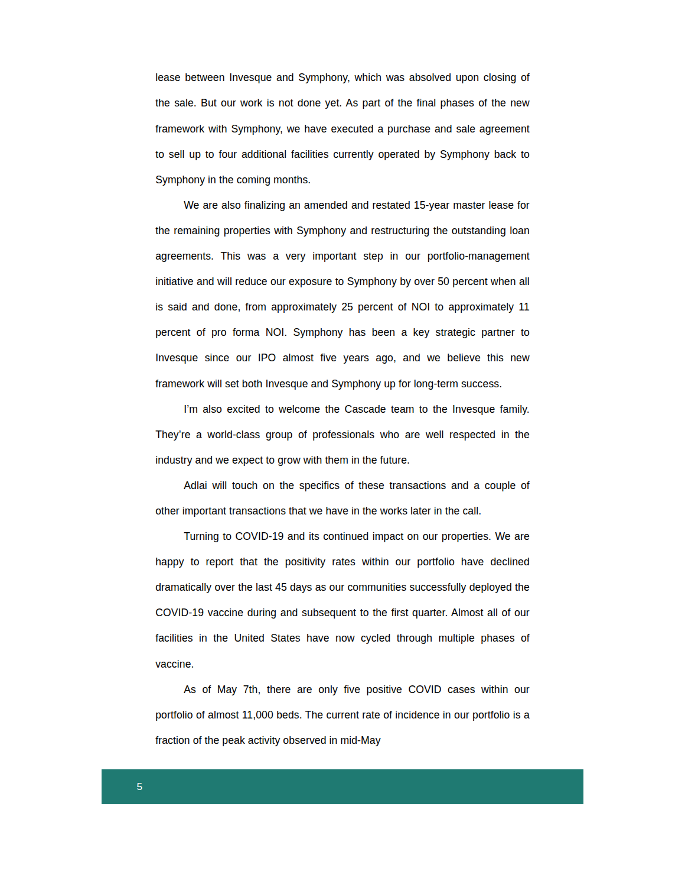lease between Invesque and Symphony, which was absolved upon closing of the sale. But our work is not done yet. As part of the final phases of the new framework with Symphony, we have executed a purchase and sale agreement to sell up to four additional facilities currently operated by Symphony back to Symphony in the coming months.
We are also finalizing an amended and restated 15-year master lease for the remaining properties with Symphony and restructuring the outstanding loan agreements. This was a very important step in our portfolio-management initiative and will reduce our exposure to Symphony by over 50 percent when all is said and done, from approximately 25 percent of NOI to approximately 11 percent of pro forma NOI. Symphony has been a key strategic partner to Invesque since our IPO almost five years ago, and we believe this new framework will set both Invesque and Symphony up for long-term success.
I’m also excited to welcome the Cascade team to the Invesque family. They’re a world-class group of professionals who are well respected in the industry and we expect to grow with them in the future.
Adlai will touch on the specifics of these transactions and a couple of other important transactions that we have in the works later in the call.
Turning to COVID-19 and its continued impact on our properties. We are happy to report that the positivity rates within our portfolio have declined dramatically over the last 45 days as our communities successfully deployed the COVID-19 vaccine during and subsequent to the first quarter. Almost all of our facilities in the United States have now cycled through multiple phases of vaccine.
As of May 7th, there are only five positive COVID cases within our portfolio of almost 11,000 beds. The current rate of incidence in our portfolio is a fraction of the peak activity observed in mid-May
5